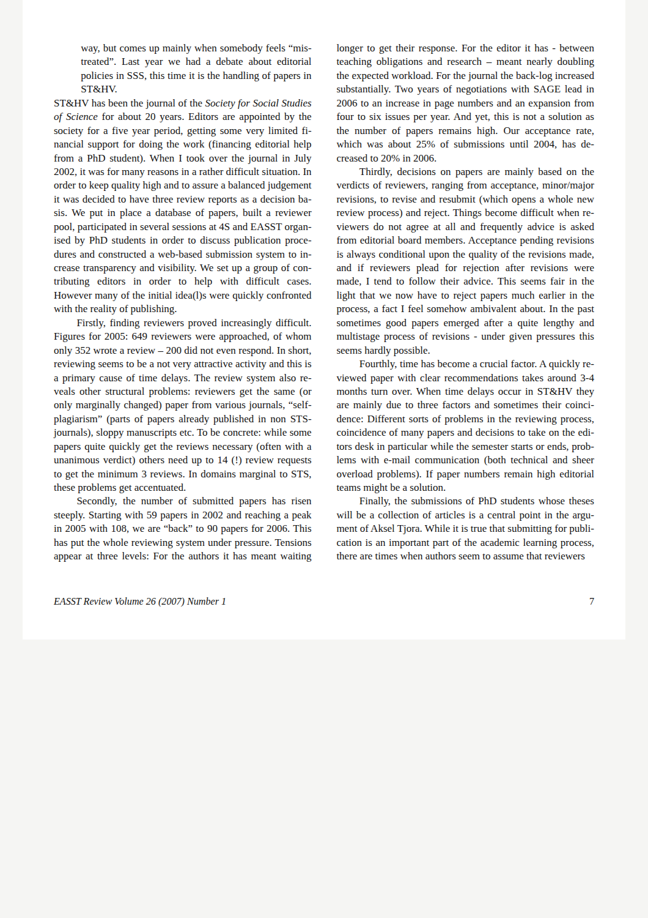way, but comes up mainly when somebody feels “mistreated”. Last year we had a debate about editorial policies in SSS, this time it is the handling of papers in ST&HV.
ST&HV has been the journal of the Society for Social Studies of Science for about 20 years. Editors are appointed by the society for a five year period, getting some very limited financial support for doing the work (financing editorial help from a PhD student). When I took over the journal in July 2002, it was for many reasons in a rather difficult situation. In order to keep quality high and to assure a balanced judgement it was decided to have three review reports as a decision basis. We put in place a database of papers, built a reviewer pool, participated in several sessions at 4S and EASST organised by PhD students in order to discuss publication procedures and constructed a web-based submission system to increase transparency and visibility. We set up a group of contributing editors in order to help with difficult cases. However many of the initial idea(l)s were quickly confronted with the reality of publishing.
Firstly, finding reviewers proved increasingly difficult. Figures for 2005: 649 reviewers were approached, of whom only 352 wrote a review – 200 did not even respond. In short, reviewing seems to be a not very attractive activity and this is a primary cause of time delays. The review system also reveals other structural problems: reviewers get the same (or only marginally changed) paper from various journals, “self-plagiarism” (parts of papers already published in non STS-journals), sloppy manuscripts etc. To be concrete: while some papers quite quickly get the reviews necessary (often with a unanimous verdict) others need up to 14 (!) review requests to get the minimum 3 reviews. In domains marginal to STS, these problems get accentuated.
Secondly, the number of submitted papers has risen steeply. Starting with 59 papers in 2002 and reaching a peak in 2005 with 108, we are “back” to 90 papers for 2006. This has put the whole reviewing system under pressure. Tensions appear at three levels: For the authors it has meant waiting longer to get their response. For the editor it has - between teaching obligations and research – meant nearly doubling the expected workload. For the journal the back-log increased substantially. Two years of negotiations with SAGE lead in 2006 to an increase in page numbers and an expansion from four to six issues per year. And yet, this is not a solution as the number of papers remains high. Our acceptance rate, which was about 25% of submissions until 2004, has decreased to 20% in 2006.
Thirdly, decisions on papers are mainly based on the verdicts of reviewers, ranging from acceptance, minor/major revisions, to revise and resubmit (which opens a whole new review process) and reject. Things become difficult when reviewers do not agree at all and frequently advice is asked from editorial board members. Acceptance pending revisions is always conditional upon the quality of the revisions made, and if reviewers plead for rejection after revisions were made, I tend to follow their advice. This seems fair in the light that we now have to reject papers much earlier in the process, a fact I feel somehow ambivalent about. In the past sometimes good papers emerged after a quite lengthy and multistage process of revisions - under given pressures this seems hardly possible.
Fourthly, time has become a crucial factor. A quickly reviewed paper with clear recommendations takes around 3-4 months turn over. When time delays occur in ST&HV they are mainly due to three factors and sometimes their coincidence: Different sorts of problems in the reviewing process, coincidence of many papers and decisions to take on the editors desk in particular while the semester starts or ends, problems with e-mail communication (both technical and sheer overload problems). If paper numbers remain high editorial teams might be a solution.
Finally, the submissions of PhD students whose theses will be a collection of articles is a central point in the argument of Aksel Tjora. While it is true that submitting for publication is an important part of the academic learning process, there are times when authors seem to assume that reviewers
EASST Review Volume 26 (2007) Number 1 7